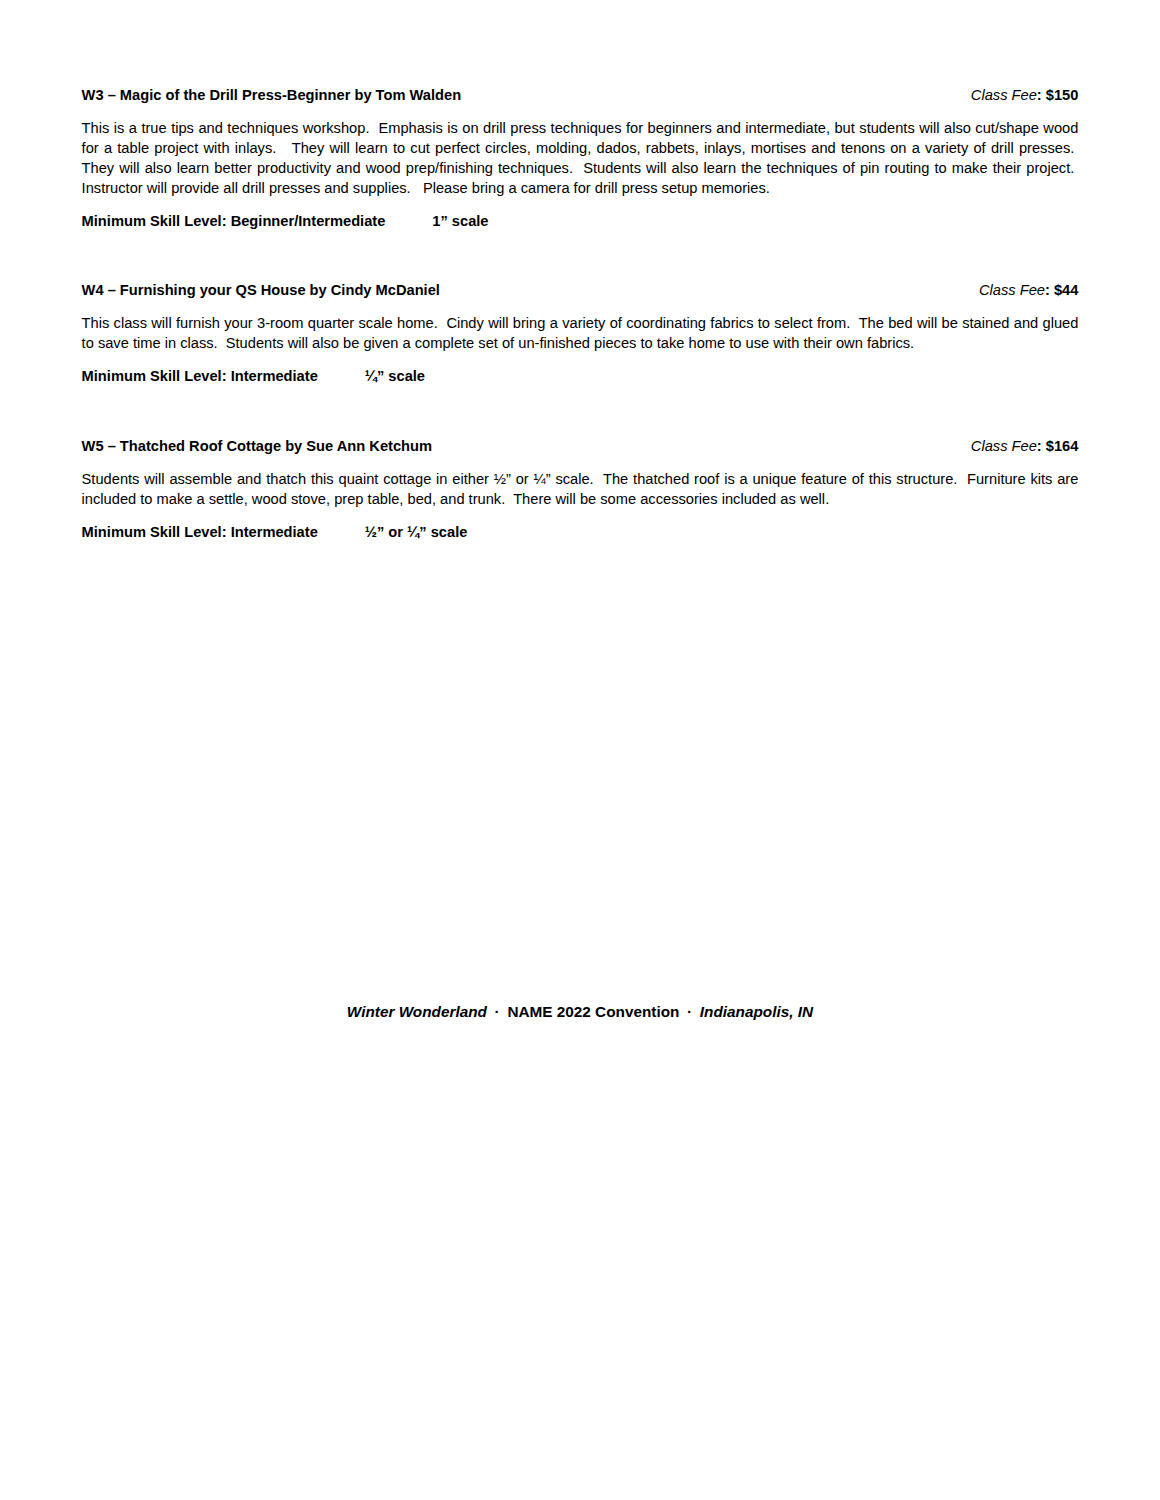W3 – Magic of the Drill Press-Beginner by Tom Walden Class Fee: $150
This is a true tips and techniques workshop. Emphasis is on drill press techniques for beginners and intermediate, but students will also cut/shape wood for a table project with inlays. They will learn to cut perfect circles, molding, dados, rabbets, inlays, mortises and tenons on a variety of drill presses. They will also learn better productivity and wood prep/finishing techniques. Students will also learn the techniques of pin routing to make their project. Instructor will provide all drill presses and supplies. Please bring a camera for drill press setup memories.
Minimum Skill Level: Beginner/Intermediate1” scale
W4 – Furnishing your QS House by Cindy McDaniel Class Fee: $44
This class will furnish your 3-room quarter scale home. Cindy will bring a variety of coordinating fabrics to select from. The bed will be stained and glued to save time in class. Students will also be given a complete set of un-finished pieces to take home to use with their own fabrics.
Minimum Skill Level: Intermediate¼” scale
W5 – Thatched Roof Cottage by Sue Ann Ketchum Class Fee: $164
Students will assemble and thatch this quaint cottage in either ½” or ¼” scale. The thatched roof is a unique feature of this structure. Furniture kits are included to make a settle, wood stove, prep table, bed, and trunk. There will be some accessories included as well.
Minimum Skill Level: Intermediate½” or ¼” scale
Winter Wonderland·NAME 2022 Convention·Indianapolis, IN